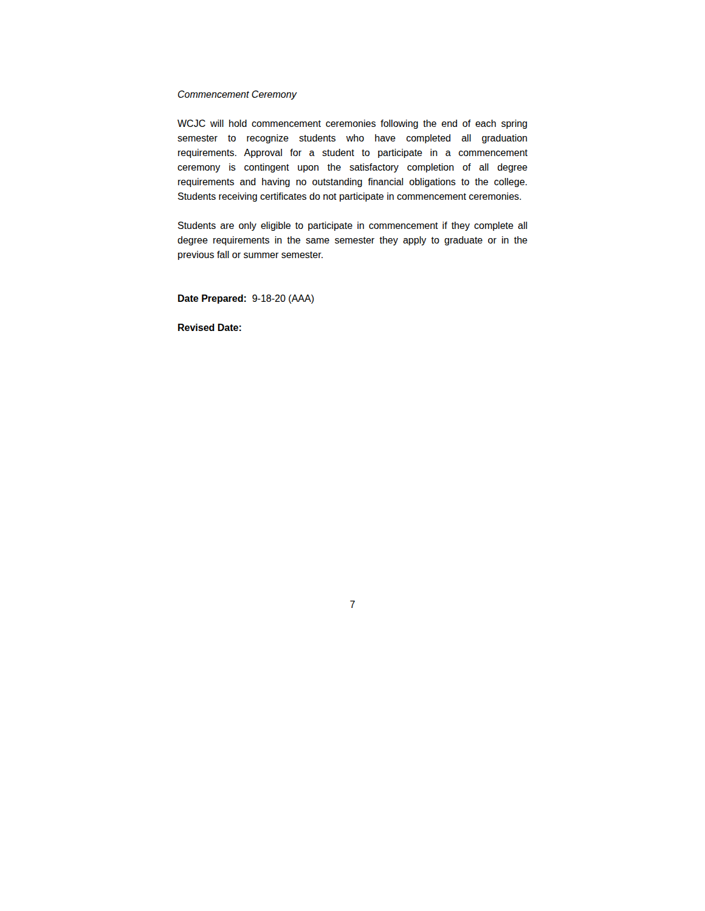Commencement Ceremony
WCJC will hold commencement ceremonies following the end of each spring semester to recognize students who have completed all graduation requirements. Approval for a student to participate in a commencement ceremony is contingent upon the satisfactory completion of all degree requirements and having no outstanding financial obligations to the college. Students receiving certificates do not participate in commencement ceremonies.
Students are only eligible to participate in commencement if they complete all degree requirements in the same semester they apply to graduate or in the previous fall or summer semester.
Date Prepared: 9-18-20 (AAA)
Revised Date:
7